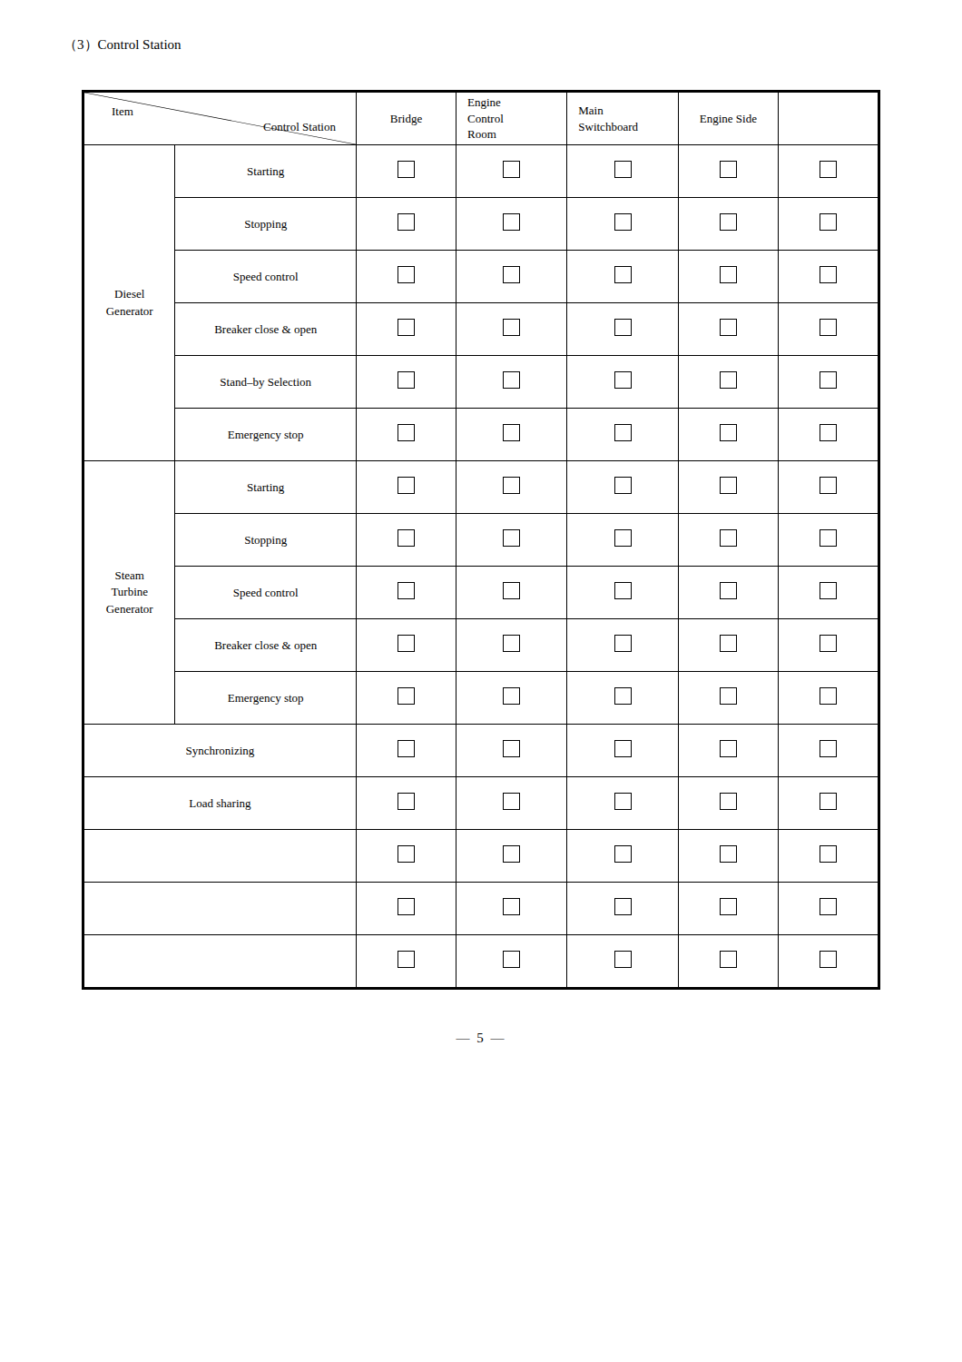（3）Control Station
| Control Station Item | Bridge | Engine Control Room | Main Switchboard | Engine Side | |
| Diesel Generator | Starting | | | | | |
| Stopping | | | | | |
| Speed control | | | | | |
| Breaker close & open | | | | | |
| Stand–by Selection | | | | | |
| Emergency stop | | | | | |
| Steam Turbine Generator | Starting | | | | | |
| Stopping | | | | | |
| Speed control | | | | | |
| Breaker close & open | | | | | |
| Emergency stop | | | | | |
| Synchronizing | | | | | |
| Load sharing | | | | | |
— 5 —